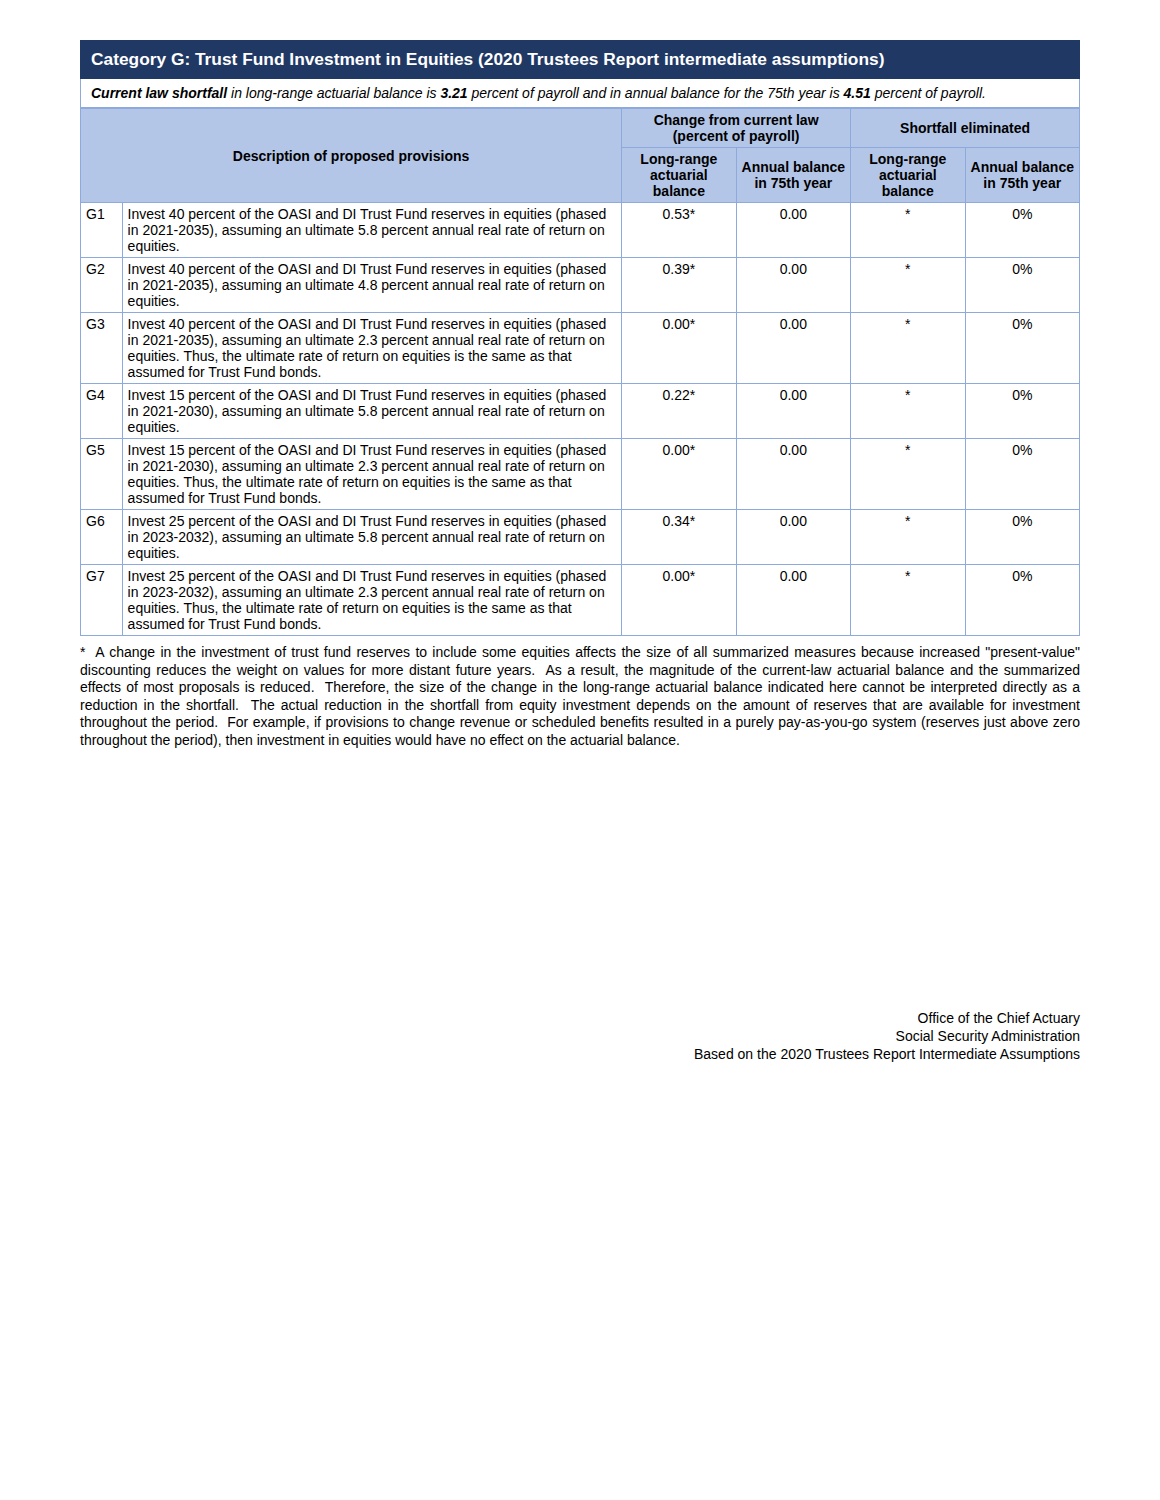Category G: Trust Fund Investment in Equities (2020 Trustees Report intermediate assumptions)
Current law shortfall in long-range actuarial balance is 3.21 percent of payroll and in annual balance for the 75th year is 4.51 percent of payroll.
| Description of proposed provisions | Change from current law (percent of payroll) | Shortfall eliminated |
| --- | --- | --- |
| Long-range actuarial balance | Annual balance in 75th year | Long-range actuarial balance | Annual balance in 75th year |
| G1 | Invest 40 percent of the OASI and DI Trust Fund reserves in equities (phased in 2021-2035), assuming an ultimate 5.8 percent annual real rate of return on equities. | 0.53* | 0.00 | * | 0% |
| G2 | Invest 40 percent of the OASI and DI Trust Fund reserves in equities (phased in 2021-2035), assuming an ultimate 4.8 percent annual real rate of return on equities. | 0.39* | 0.00 | * | 0% |
| G3 | Invest 40 percent of the OASI and DI Trust Fund reserves in equities (phased in 2021-2035), assuming an ultimate 2.3 percent annual real rate of return on equities. Thus, the ultimate rate of return on equities is the same as that assumed for Trust Fund bonds. | 0.00* | 0.00 | * | 0% |
| G4 | Invest 15 percent of the OASI and DI Trust Fund reserves in equities (phased in 2021-2030), assuming an ultimate 5.8 percent annual real rate of return on equities. | 0.22* | 0.00 | * | 0% |
| G5 | Invest 15 percent of the OASI and DI Trust Fund reserves in equities (phased in 2021-2030), assuming an ultimate 2.3 percent annual real rate of return on equities. Thus, the ultimate rate of return on equities is the same as that assumed for Trust Fund bonds. | 0.00* | 0.00 | * | 0% |
| G6 | Invest 25 percent of the OASI and DI Trust Fund reserves in equities (phased in 2023-2032), assuming an ultimate 5.8 percent annual real rate of return on equities. | 0.34* | 0.00 | * | 0% |
| G7 | Invest 25 percent of the OASI and DI Trust Fund reserves in equities (phased in 2023-2032), assuming an ultimate 2.3 percent annual real rate of return on equities. Thus, the ultimate rate of return on equities is the same as that assumed for Trust Fund bonds. | 0.00* | 0.00 | * | 0% |
* A change in the investment of trust fund reserves to include some equities affects the size of all summarized measures because increased "present-value" discounting reduces the weight on values for more distant future years. As a result, the magnitude of the current-law actuarial balance and the summarized effects of most proposals is reduced. Therefore, the size of the change in the long-range actuarial balance indicated here cannot be interpreted directly as a reduction in the shortfall. The actual reduction in the shortfall from equity investment depends on the amount of reserves that are available for investment throughout the period. For example, if provisions to change revenue or scheduled benefits resulted in a purely pay-as-you-go system (reserves just above zero throughout the period), then investment in equities would have no effect on the actuarial balance.
Office of the Chief Actuary
Social Security Administration
Based on the 2020 Trustees Report Intermediate Assumptions